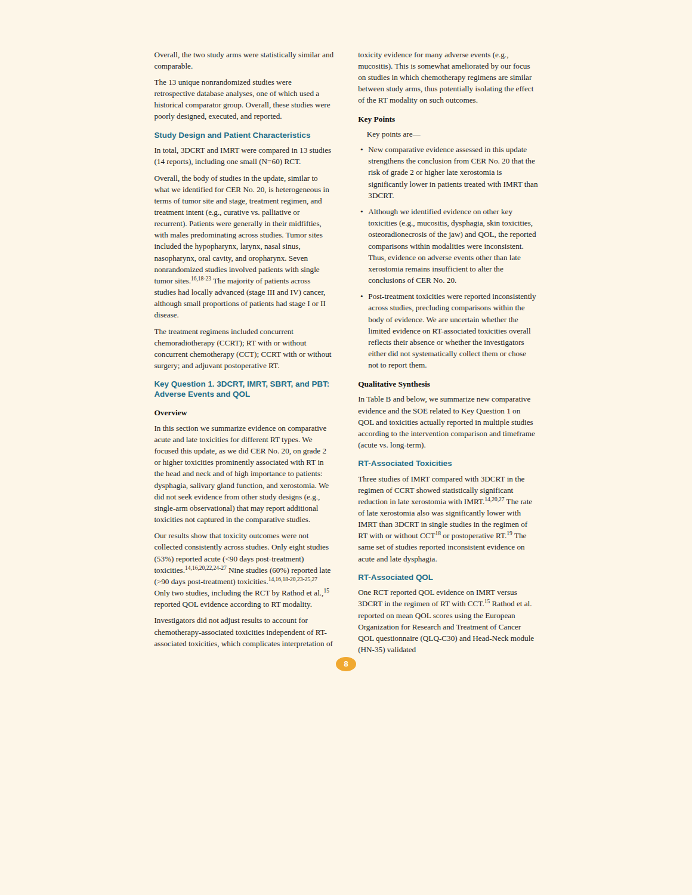Overall, the two study arms were statistically similar and comparable.
The 13 unique nonrandomized studies were retrospective database analyses, one of which used a historical comparator group. Overall, these studies were poorly designed, executed, and reported.
Study Design and Patient Characteristics
In total, 3DCRT and IMRT were compared in 13 studies (14 reports), including one small (N=60) RCT.
Overall, the body of studies in the update, similar to what we identified for CER No. 20, is heterogeneous in terms of tumor site and stage, treatment regimen, and treatment intent (e.g., curative vs. palliative or recurrent). Patients were generally in their midfifties, with males predominating across studies. Tumor sites included the hypopharynx, larynx, nasal sinus, nasopharynx, oral cavity, and oropharynx. Seven nonrandomized studies involved patients with single tumor sites.16,18-23 The majority of patients across studies had locally advanced (stage III and IV) cancer, although small proportions of patients had stage I or II disease.
The treatment regimens included concurrent chemoradiotherapy (CCRT); RT with or without concurrent chemotherapy (CCT); CCRT with or without surgery; and adjuvant postoperative RT.
Key Question 1. 3DCRT, IMRT, SBRT, and PBT: Adverse Events and QOL
Overview
In this section we summarize evidence on comparative acute and late toxicities for different RT types. We focused this update, as we did CER No. 20, on grade 2 or higher toxicities prominently associated with RT in the head and neck and of high importance to patients: dysphagia, salivary gland function, and xerostomia. We did not seek evidence from other study designs (e.g., single-arm observational) that may report additional toxicities not captured in the comparative studies.
Our results show that toxicity outcomes were not collected consistently across studies. Only eight studies (53%) reported acute (<90 days post-treatment) toxicities.14,16,20,22,24-27 Nine studies (60%) reported late (>90 days post-treatment) toxicities.14,16,18-20,23-25,27 Only two studies, including the RCT by Rathod et al.,15 reported QOL evidence according to RT modality.
Investigators did not adjust results to account for chemotherapy-associated toxicities independent of RT-associated toxicities, which complicates interpretation of toxicity evidence for many adverse events (e.g., mucositis). This is somewhat ameliorated by our focus on studies in which chemotherapy regimens are similar between study arms, thus potentially isolating the effect of the RT modality on such outcomes.
Key Points
Key points are—
New comparative evidence assessed in this update strengthens the conclusion from CER No. 20 that the risk of grade 2 or higher late xerostomia is significantly lower in patients treated with IMRT than 3DCRT.
Although we identified evidence on other key toxicities (e.g., mucositis, dysphagia, skin toxicities, osteoradionecrosis of the jaw) and QOL, the reported comparisons within modalities were inconsistent. Thus, evidence on adverse events other than late xerostomia remains insufficient to alter the conclusions of CER No. 20.
Post-treatment toxicities were reported inconsistently across studies, precluding comparisons within the body of evidence. We are uncertain whether the limited evidence on RT-associated toxicities overall reflects their absence or whether the investigators either did not systematically collect them or chose not to report them.
Qualitative Synthesis
In Table B and below, we summarize new comparative evidence and the SOE related to Key Question 1 on QOL and toxicities actually reported in multiple studies according to the intervention comparison and timeframe (acute vs. long-term).
RT-Associated Toxicities
Three studies of IMRT compared with 3DCRT in the regimen of CCRT showed statistically significant reduction in late xerostomia with IMRT.14,20,27 The rate of late xerostomia also was significantly lower with IMRT than 3DCRT in single studies in the regimen of RT with or without CCT18 or postoperative RT.19 The same set of studies reported inconsistent evidence on acute and late dysphagia.
RT-Associated QOL
One RCT reported QOL evidence on IMRT versus 3DCRT in the regimen of RT with CCT.15 Rathod et al. reported on mean QOL scores using the European Organization for Research and Treatment of Cancer QOL questionnaire (QLQ-C30) and Head-Neck module (HN-35) validated
8